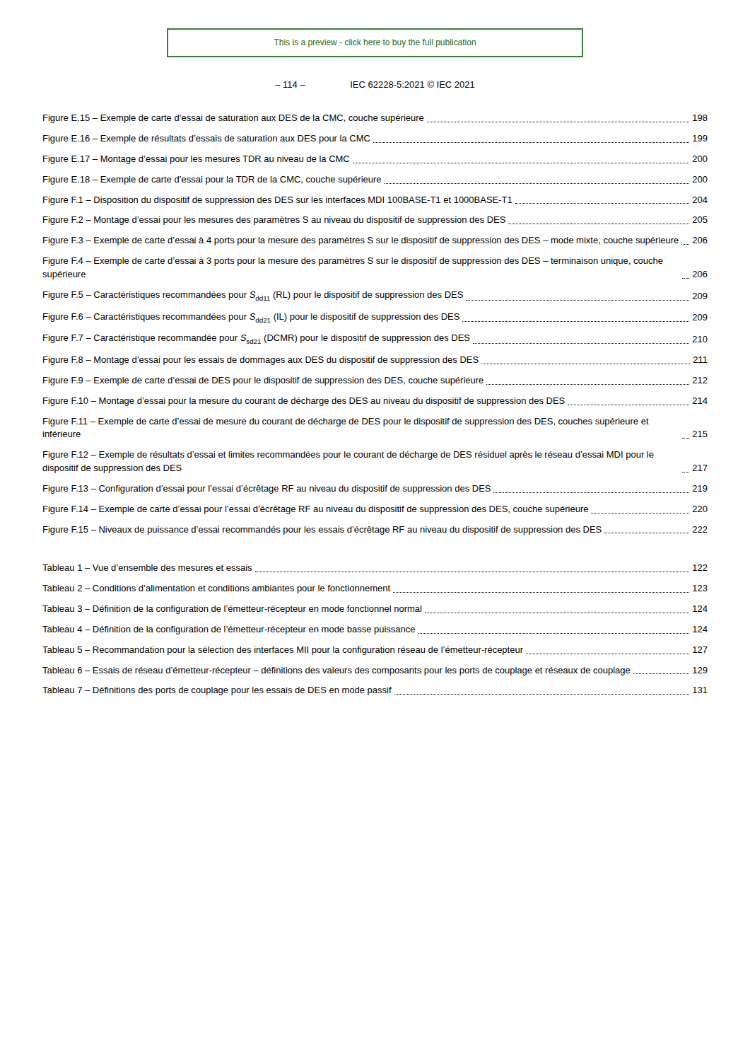This is a preview - click here to buy the full publication
– 114 – IEC 62228-5:2021 © IEC 2021
Figure E.15 – Exemple de carte d’essai de saturation aux DES de la CMC, couche supérieure 198
Figure E.16 – Exemple de résultats d’essais de saturation aux DES pour la CMC 199
Figure E.17 – Montage d’essai pour les mesures TDR au niveau de la CMC 200
Figure E.18 – Exemple de carte d’essai pour la TDR de la CMC, couche supérieure 200
Figure F.1 – Disposition du dispositif de suppression des DES sur les interfaces MDI 100BASE-T1 et 1000BASE-T1 204
Figure F.2 – Montage d’essai pour les mesures des paramètres S au niveau du dispositif de suppression des DES 205
Figure F.3 – Exemple de carte d’essai à 4 ports pour la mesure des paramètres S sur le dispositif de suppression des DES – mode mixte, couche supérieure 206
Figure F.4 – Exemple de carte d’essai à 3 ports pour la mesure des paramètres S sur le dispositif de suppression des DES – terminaison unique, couche supérieure 206
Figure F.5 – Caractéristiques recommandées pour Sdd11 (RL) pour le dispositif de suppression des DES 209
Figure F.6 – Caractéristiques recommandées pour Sdd21 (IL) pour le dispositif de suppression des DES 209
Figure F.7 – Caractéristique recommandée pour Ssd21 (DCMR) pour le dispositif de suppression des DES 210
Figure F.8 – Montage d’essai pour les essais de dommages aux DES du dispositif de suppression des DES 211
Figure F.9 – Exemple de carte d’essai de DES pour le dispositif de suppression des DES, couche supérieure 212
Figure F.10 – Montage d’essai pour la mesure du courant de décharge des DES au niveau du dispositif de suppression des DES 214
Figure F.11 – Exemple de carte d’essai de mesure du courant de décharge de DES pour le dispositif de suppression des DES, couches supérieure et inférieure 215
Figure F.12 – Exemple de résultats d’essai et limites recommandées pour le courant de décharge de DES résiduel après le réseau d’essai MDI pour le dispositif de suppression des DES 217
Figure F.13 – Configuration d’essai pour l’essai d’écrêtage RF au niveau du dispositif de suppression des DES 219
Figure F.14 – Exemple de carte d’essai pour l’essai d’écrêtage RF au niveau du dispositif de suppression des DES, couche supérieure 220
Figure F.15 – Niveaux de puissance d’essai recommandés pour les essais d’écrêtage RF au niveau du dispositif de suppression des DES 222
Tableau 1 – Vue d’ensemble des mesures et essais 122
Tableau 2 – Conditions d’alimentation et conditions ambiantes pour le fonctionnement 123
Tableau 3 – Définition de la configuration de l’émetteur-récepteur en mode fonctionnel normal 124
Tableau 4 – Définition de la configuration de l’émetteur-récepteur en mode basse puissance 124
Tableau 5 – Recommandation pour la sélection des interfaces MII pour la configuration réseau de l’émetteur-récepteur 127
Tableau 6 – Essais de réseau d’émetteur-récepteur – définitions des valeurs des composants pour les ports de couplage et réseaux de couplage 129
Tableau 7 – Définitions des ports de couplage pour les essais de DES en mode passif 131